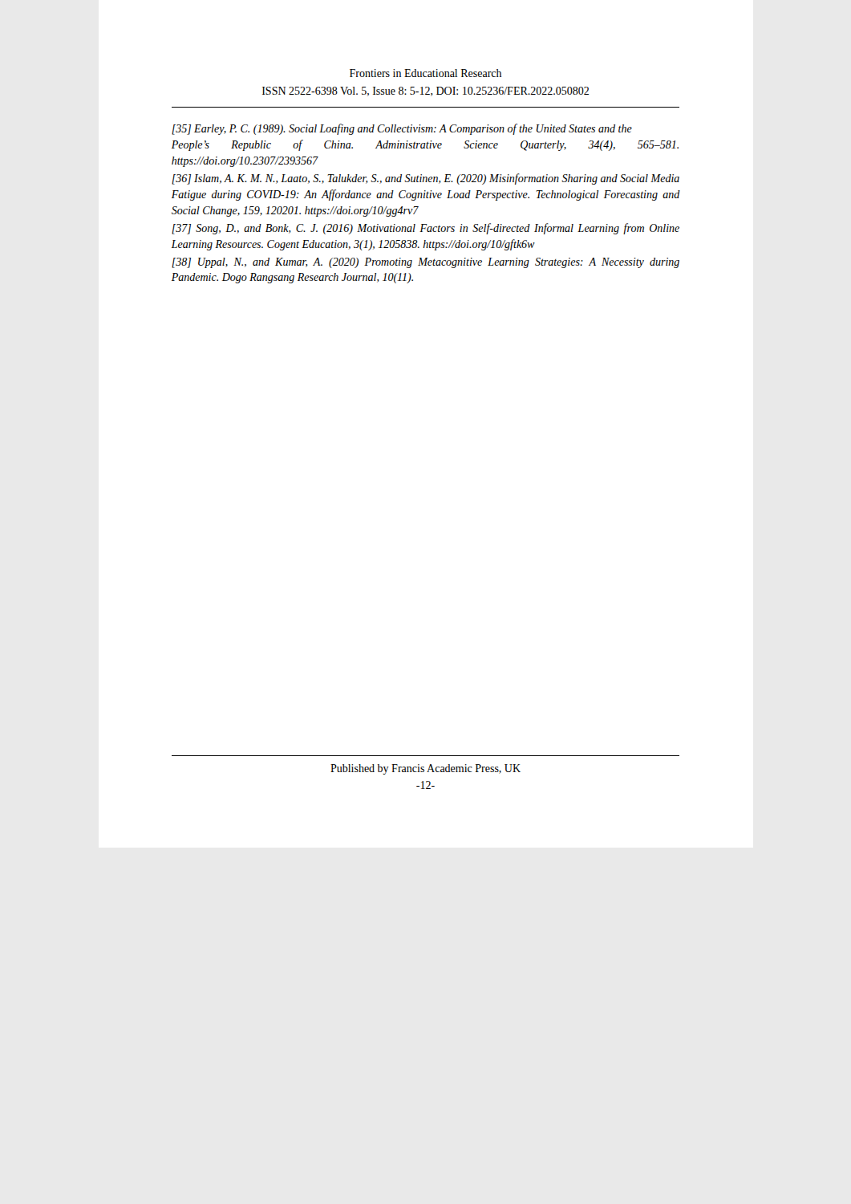Frontiers in Educational Research
ISSN 2522-6398 Vol. 5, Issue 8: 5-12, DOI: 10.25236/FER.2022.050802
[35] Earley, P. C. (1989). Social Loafing and Collectivism: A Comparison of the United States and the People’s Republic of China. Administrative Science Quarterly, 34(4), 565–581. https://doi.org/10.2307/2393567
[36] Islam, A. K. M. N., Laato, S., Talukder, S., and Sutinen, E. (2020) Misinformation Sharing and Social Media Fatigue during COVID-19: An Affordance and Cognitive Load Perspective. Technological Forecasting and Social Change, 159, 120201. https://doi.org/10/gg4rv7
[37] Song, D., and Bonk, C. J. (2016) Motivational Factors in Self-directed Informal Learning from Online Learning Resources. Cogent Education, 3(1), 1205838. https://doi.org/10/gftk6w
[38] Uppal, N., and Kumar, A. (2020) Promoting Metacognitive Learning Strategies: A Necessity during Pandemic. Dogo Rangsang Research Journal, 10(11).
Published by Francis Academic Press, UK
-12-